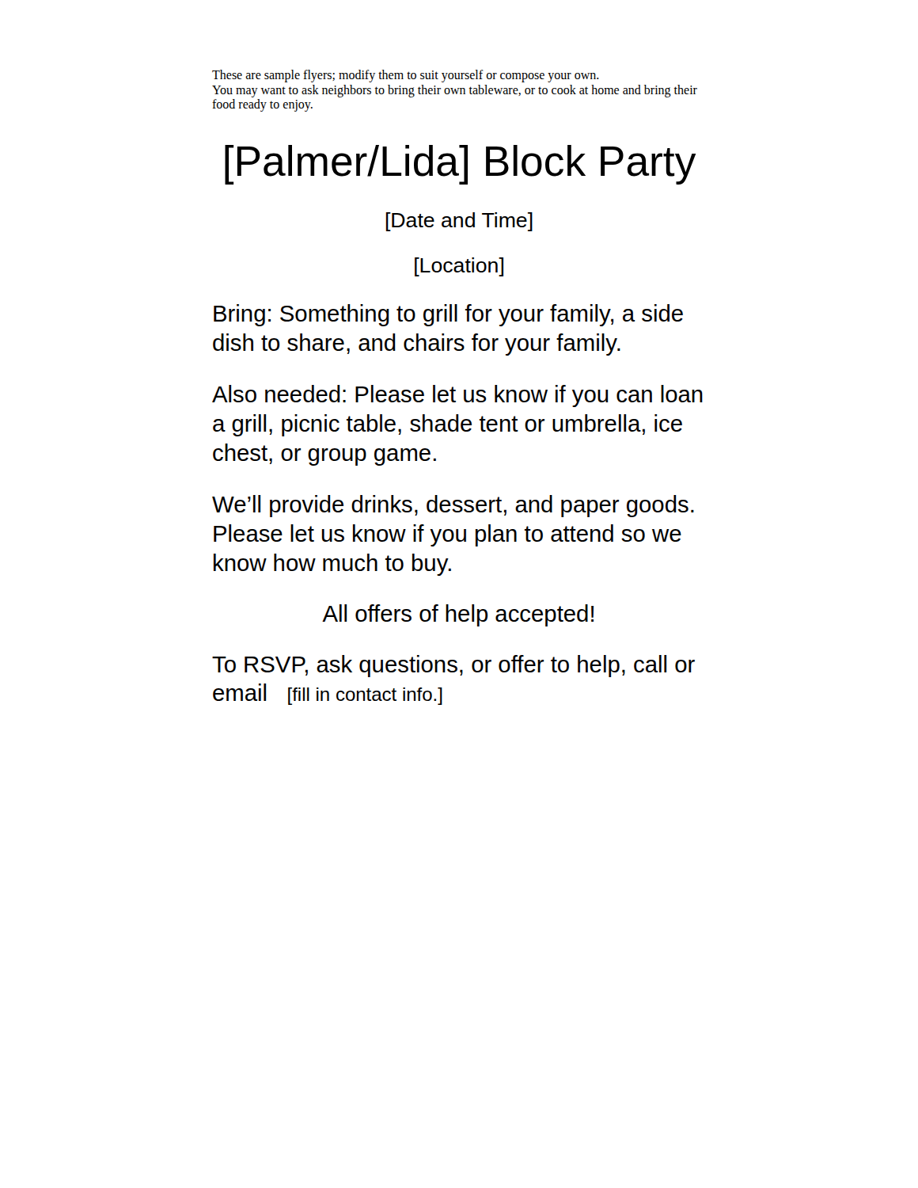These are sample flyers; modify them to suit yourself or compose your own.
You may want to ask neighbors to bring their own tableware, or to cook at home and bring their food ready to enjoy.
[Palmer/Lida] Block Party
[Date and Time]
[Location]
Bring: Something to grill for your family, a side dish to share, and chairs for your family.
Also needed: Please let us know if you can loan a grill, picnic table, shade tent or umbrella, ice chest, or group game.
We’ll provide drinks, dessert, and paper goods. Please let us know if you plan to attend so we know how much to buy.
All offers of help accepted!
To RSVP, ask questions, or offer to help, call or email [fill in contact info.]